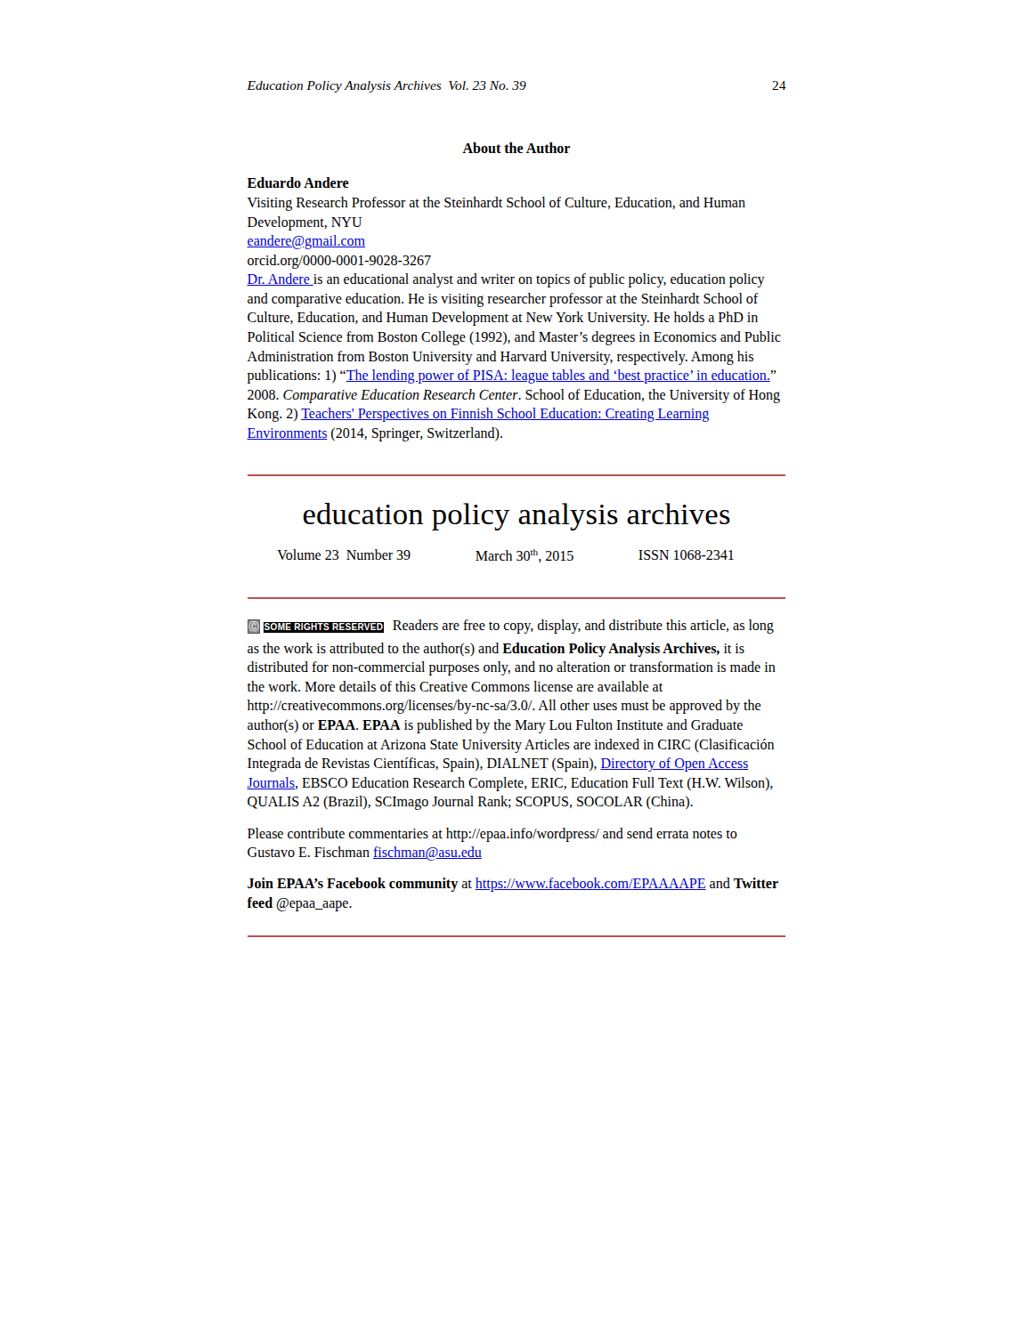Education Policy Analysis Archives Vol. 23 No. 39 24
About the Author
Eduardo Andere
Visiting Research Professor at the Steinhardt School of Culture, Education, and Human Development, NYU
eandere@gmail.com
orcid.org/0000-0001-9028-3267
Dr. Andere is an educational analyst and writer on topics of public policy, education policy and comparative education. He is visiting researcher professor at the Steinhardt School of Culture, Education, and Human Development at New York University. He holds a PhD in Political Science from Boston College (1992), and Master’s degrees in Economics and Public Administration from Boston University and Harvard University, respectively. Among his publications: 1) “The lending power of PISA: league tables and ‘best practice’ in education.” 2008. Comparative Education Research Center. School of Education, the University of Hong Kong. 2) Teachers' Perspectives on Finnish School Education: Creating Learning Environments (2014, Springer, Switzerland).
education policy analysis archives
Volume 23 Number 39 March 30th, 2015 ISSN 1068-2341
Ⓒ SOME RIGHTS RESERVED Readers are free to copy, display, and distribute this article, as long as the work is attributed to the author(s) and Education Policy Analysis Archives, it is distributed for non-commercial purposes only, and no alteration or transformation is made in the work. More details of this Creative Commons license are available at http://creativecommons.org/licenses/by-nc-sa/3.0/. All other uses must be approved by the author(s) or EPAA. EPAA is published by the Mary Lou Fulton Institute and Graduate School of Education at Arizona State University Articles are indexed in CIRC (Clasificación Integrada de Revistas Científicas, Spain), DIALNET (Spain), Directory of Open Access Journals, EBSCO Education Research Complete, ERIC, Education Full Text (H.W. Wilson), QUALIS A2 (Brazil), SCImago Journal Rank; SCOPUS, SOCOLAR (China).
Please contribute commentaries at http://epaa.info/wordpress/ and send errata notes to Gustavo E. Fischman fischman@asu.edu
Join EPAA’s Facebook community at https://www.facebook.com/EPAAAAPE and Twitter feed @epaa_aape.